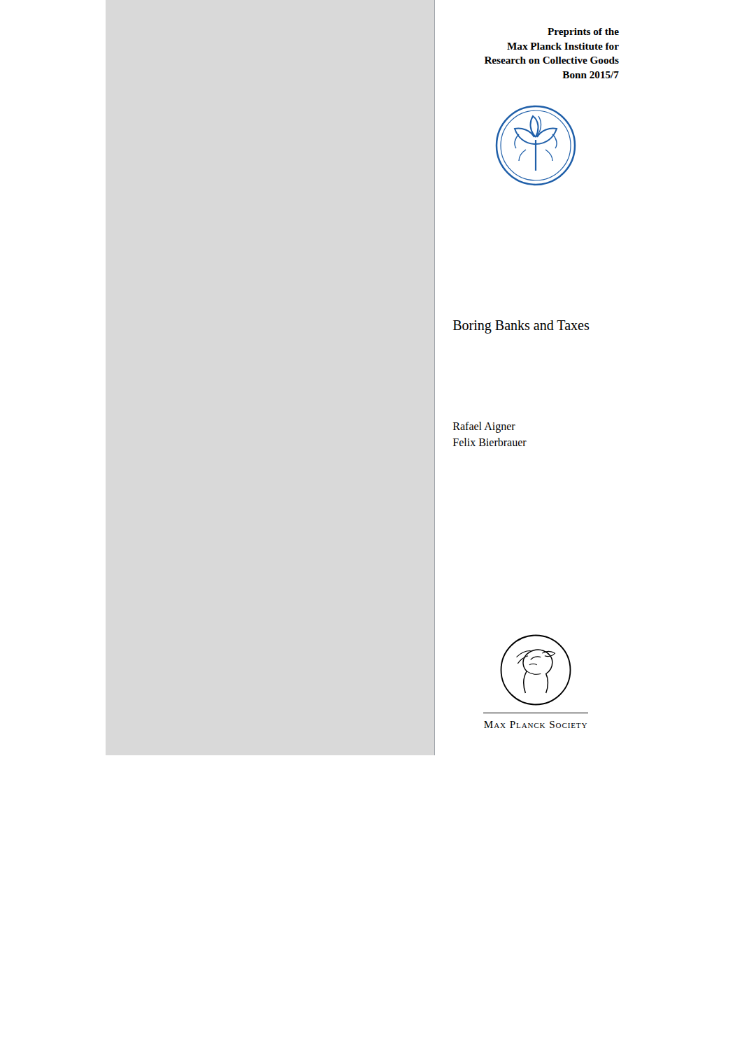Preprints of the
Max Planck Institute for
Research on Collective Goods
Bonn 2015/7
Boring Banks and Taxes
Rafael Aigner
Felix Bierbrauer
Max Planck Society